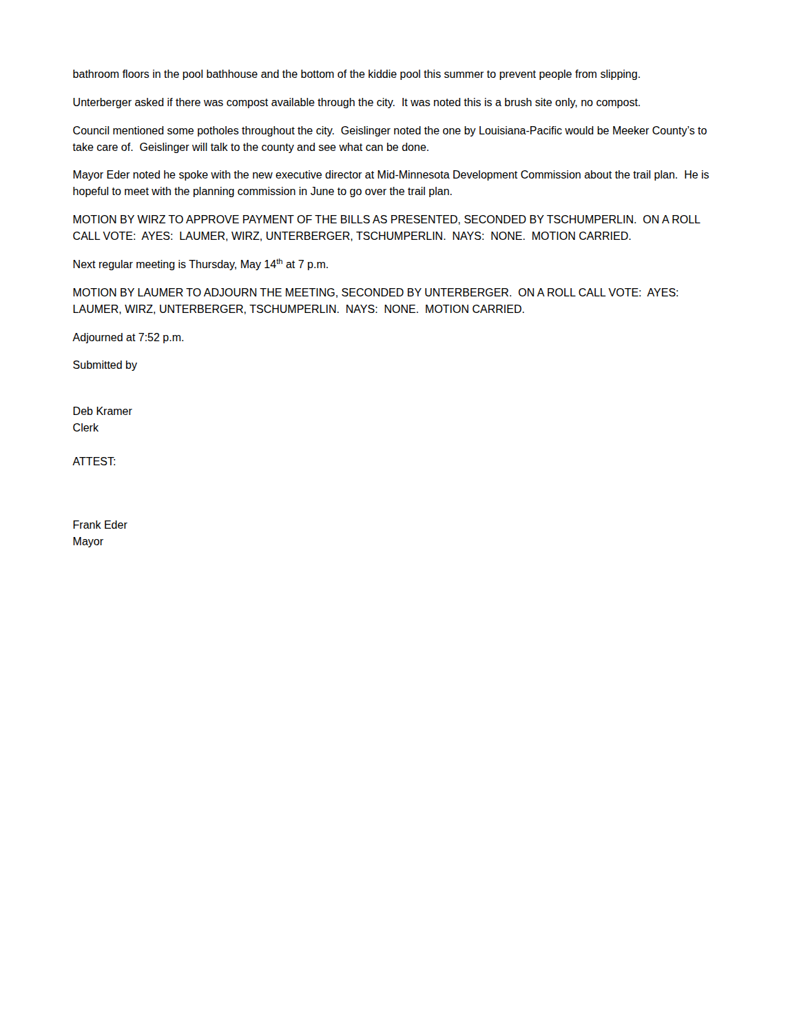bathroom floors in the pool bathhouse and the bottom of the kiddie pool this summer to prevent people from slipping.
Unterberger asked if there was compost available through the city. It was noted this is a brush site only, no compost.
Council mentioned some potholes throughout the city. Geislinger noted the one by Louisiana-Pacific would be Meeker County’s to take care of. Geislinger will talk to the county and see what can be done.
Mayor Eder noted he spoke with the new executive director at Mid-Minnesota Development Commission about the trail plan. He is hopeful to meet with the planning commission in June to go over the trail plan.
MOTION BY WIRZ TO APPROVE PAYMENT OF THE BILLS AS PRESENTED, SECONDED BY TSCHUMPERLIN. ON A ROLL CALL VOTE: AYES: LAUMER, WIRZ, UNTERBERGER, TSCHUMPERLIN. NAYS: NONE. MOTION CARRIED.
Next regular meeting is Thursday, May 14th at 7 p.m.
MOTION BY LAUMER TO ADJOURN THE MEETING, SECONDED BY UNTERBERGER. ON A ROLL CALL VOTE: AYES: LAUMER, WIRZ, UNTERBERGER, TSCHUMPERLIN. NAYS: NONE. MOTION CARRIED.
Adjourned at 7:52 p.m.
Submitted by
Deb Kramer
Clerk
ATTEST:
Frank Eder
Mayor